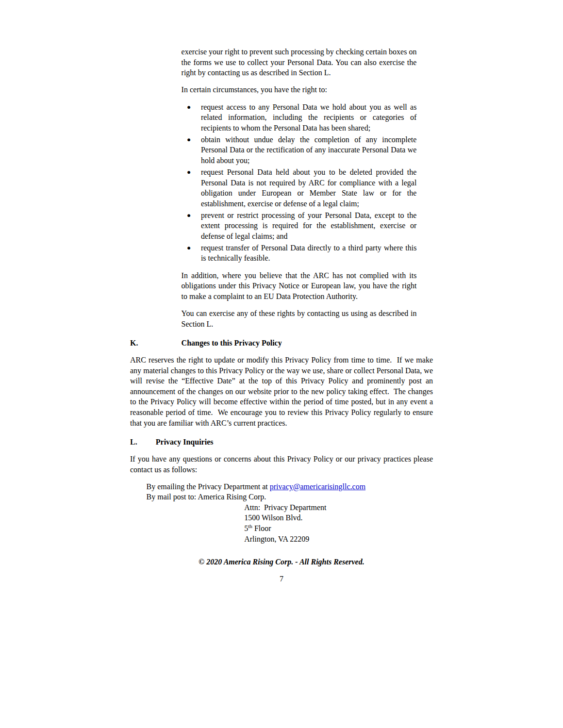exercise your right to prevent such processing by checking certain boxes on the forms we use to collect your Personal Data. You can also exercise the right by contacting us as described in Section L.
In certain circumstances, you have the right to:
request access to any Personal Data we hold about you as well as related information, including the recipients or categories of recipients to whom the Personal Data has been shared;
obtain without undue delay the completion of any incomplete Personal Data or the rectification of any inaccurate Personal Data we hold about you;
request Personal Data held about you to be deleted provided the Personal Data is not required by ARC for compliance with a legal obligation under European or Member State law or for the establishment, exercise or defense of a legal claim;
prevent or restrict processing of your Personal Data, except to the extent processing is required for the establishment, exercise or defense of legal claims; and
request transfer of Personal Data directly to a third party where this is technically feasible.
In addition, where you believe that the ARC has not complied with its obligations under this Privacy Notice or European law, you have the right to make a complaint to an EU Data Protection Authority.
You can exercise any of these rights by contacting us using as described in Section L.
K. Changes to this Privacy Policy
ARC reserves the right to update or modify this Privacy Policy from time to time. If we make any material changes to this Privacy Policy or the way we use, share or collect Personal Data, we will revise the “Effective Date” at the top of this Privacy Policy and prominently post an announcement of the changes on our website prior to the new policy taking effect. The changes to the Privacy Policy will become effective within the period of time posted, but in any event a reasonable period of time. We encourage you to review this Privacy Policy regularly to ensure that you are familiar with ARC’s current practices.
L. Privacy Inquiries
If you have any questions or concerns about this Privacy Policy or our privacy practices please contact us as follows:
By emailing the Privacy Department at privacy@americarisingllc.com
By mail post to: America Rising Corp.
Attn: Privacy Department
1500 Wilson Blvd.
5th Floor
Arlington, VA 22209
© 2020 America Rising Corp. - All Rights Reserved.
7